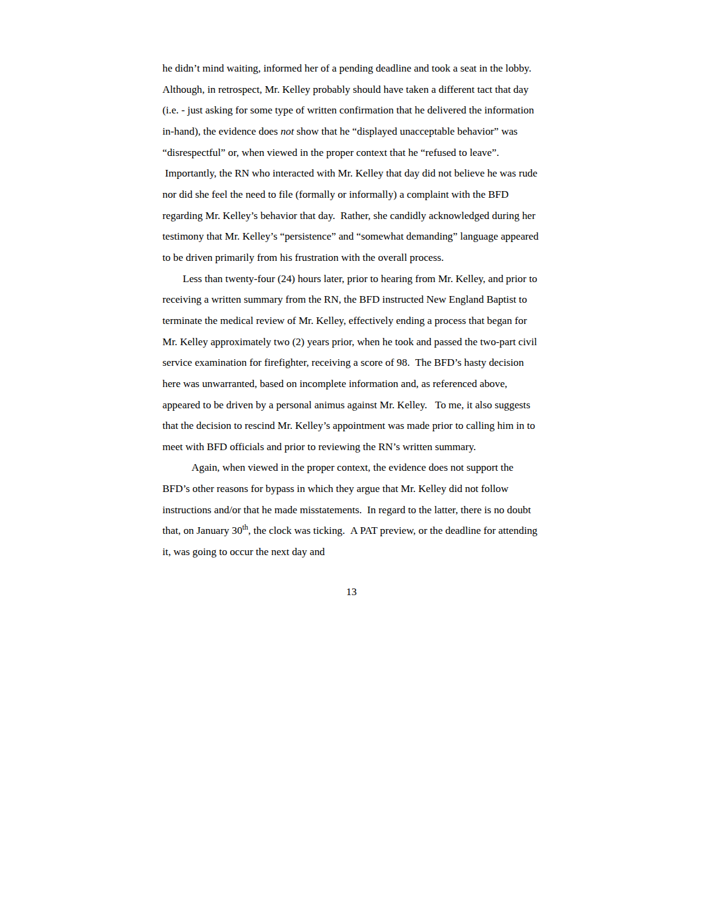he didn’t mind waiting, informed her of a pending deadline and took a seat in the lobby. Although, in retrospect, Mr. Kelley probably should have taken a different tact that day (i.e. - just asking for some type of written confirmation that he delivered the information in-hand), the evidence does not show that he “displayed unacceptable behavior” was “disrespectful” or, when viewed in the proper context that he “refused to leave”. Importantly, the RN who interacted with Mr. Kelley that day did not believe he was rude nor did she feel the need to file (formally or informally) a complaint with the BFD regarding Mr. Kelley’s behavior that day. Rather, she candidly acknowledged during her testimony that Mr. Kelley’s “persistence” and “somewhat demanding” language appeared to be driven primarily from his frustration with the overall process.
Less than twenty-four (24) hours later, prior to hearing from Mr. Kelley, and prior to receiving a written summary from the RN, the BFD instructed New England Baptist to terminate the medical review of Mr. Kelley, effectively ending a process that began for Mr. Kelley approximately two (2) years prior, when he took and passed the two-part civil service examination for firefighter, receiving a score of 98. The BFD’s hasty decision here was unwarranted, based on incomplete information and, as referenced above, appeared to be driven by a personal animus against Mr. Kelley. To me, it also suggests that the decision to rescind Mr. Kelley’s appointment was made prior to calling him in to meet with BFD officials and prior to reviewing the RN’s written summary.
Again, when viewed in the proper context, the evidence does not support the BFD’s other reasons for bypass in which they argue that Mr. Kelley did not follow instructions and/or that he made misstatements. In regard to the latter, there is no doubt that, on January 30th, the clock was ticking. A PAT preview, or the deadline for attending it, was going to occur the next day and
13